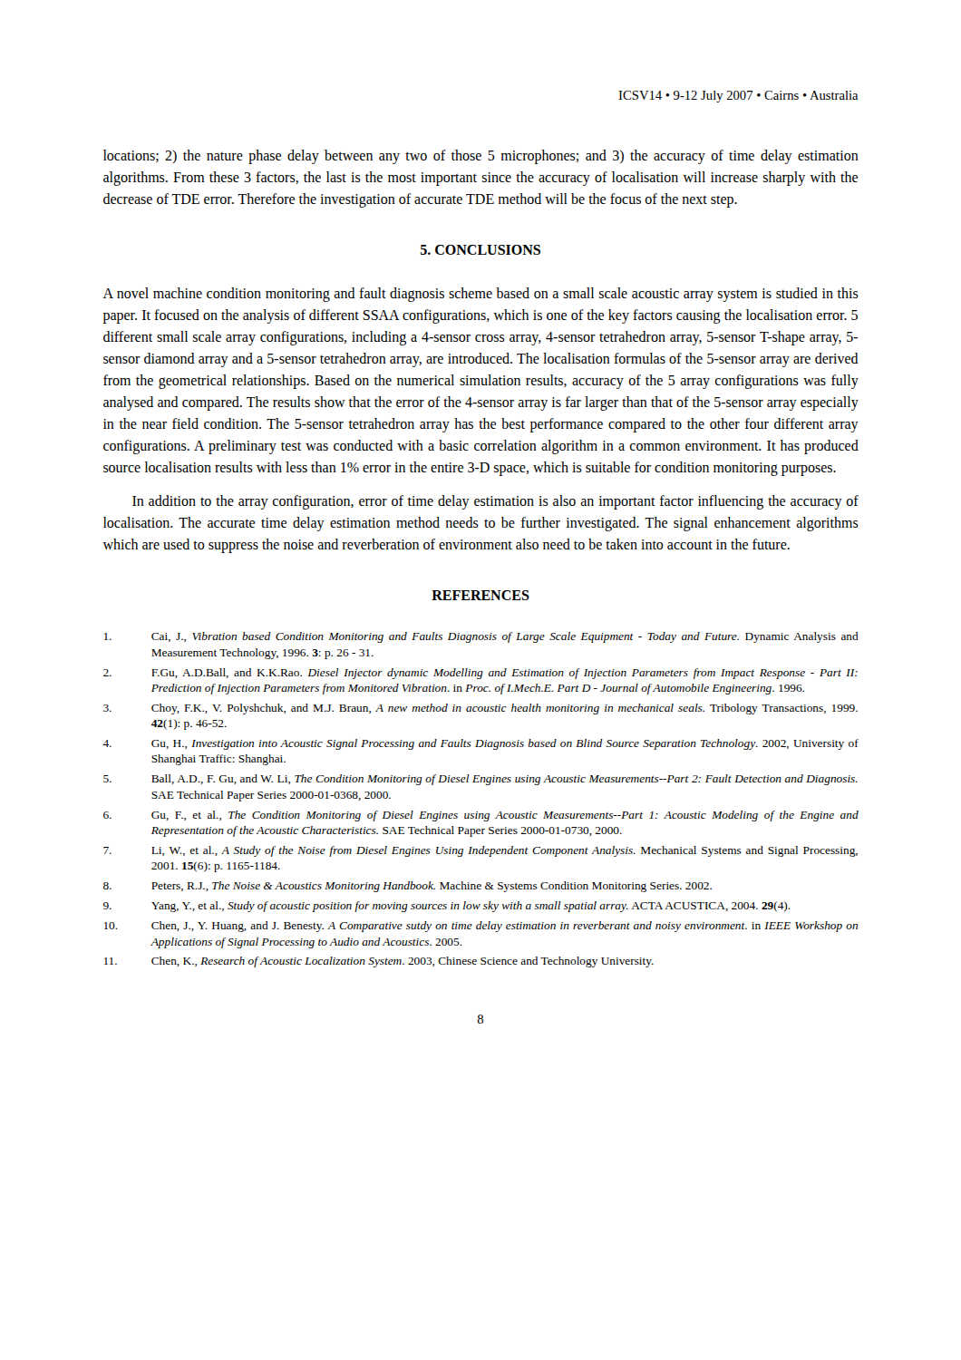ICSV14 • 9-12 July 2007 • Cairns • Australia
locations; 2) the nature phase delay between any two of those 5 microphones; and 3) the accuracy of time delay estimation algorithms. From these 3 factors, the last is the most important since the accuracy of localisation will increase sharply with the decrease of TDE error. Therefore the investigation of accurate TDE method will be the focus of the next step.
5. CONCLUSIONS
A novel machine condition monitoring and fault diagnosis scheme based on a small scale acoustic array system is studied in this paper. It focused on the analysis of different SSAA configurations, which is one of the key factors causing the localisation error. 5 different small scale array configurations, including a 4-sensor cross array, 4-sensor tetrahedron array, 5-sensor T-shape array, 5-sensor diamond array and a 5-sensor tetrahedron array, are introduced. The localisation formulas of the 5-sensor array are derived from the geometrical relationships. Based on the numerical simulation results, accuracy of the 5 array configurations was fully analysed and compared. The results show that the error of the 4-sensor array is far larger than that of the 5-sensor array especially in the near field condition. The 5-sensor tetrahedron array has the best performance compared to the other four different array configurations. A preliminary test was conducted with a basic correlation algorithm in a common environment. It has produced source localisation results with less than 1% error in the entire 3-D space, which is suitable for condition monitoring purposes.
In addition to the array configuration, error of time delay estimation is also an important factor influencing the accuracy of localisation. The accurate time delay estimation method needs to be further investigated. The signal enhancement algorithms which are used to suppress the noise and reverberation of environment also need to be taken into account in the future.
REFERENCES
Cai, J., Vibration based Condition Monitoring and Faults Diagnosis of Large Scale Equipment - Today and Future. Dynamic Analysis and Measurement Technology, 1996. 3: p. 26 - 31.
F.Gu, A.D.Ball, and K.K.Rao. Diesel Injector dynamic Modelling and Estimation of Injection Parameters from Impact Response - Part II: Prediction of Injection Parameters from Monitored Vibration. in Proc. of I.Mech.E. Part D - Journal of Automobile Engineering. 1996.
Choy, F.K., V. Polyshchuk, and M.J. Braun, A new method in acoustic health monitoring in mechanical seals. Tribology Transactions, 1999. 42(1): p. 46-52.
Gu, H., Investigation into Acoustic Signal Processing and Faults Diagnosis based on Blind Source Separation Technology. 2002, University of Shanghai Traffic: Shanghai.
Ball, A.D., F. Gu, and W. Li, The Condition Monitoring of Diesel Engines using Acoustic Measurements--Part 2: Fault Detection and Diagnosis. SAE Technical Paper Series 2000-01-0368, 2000.
Gu, F., et al., The Condition Monitoring of Diesel Engines using Acoustic Measurements--Part 1: Acoustic Modeling of the Engine and Representation of the Acoustic Characteristics. SAE Technical Paper Series 2000-01-0730, 2000.
Li, W., et al., A Study of the Noise from Diesel Engines Using Independent Component Analysis. Mechanical Systems and Signal Processing, 2001. 15(6): p. 1165-1184.
Peters, R.J., The Noise & Acoustics Monitoring Handbook. Machine & Systems Condition Monitoring Series. 2002.
Yang, Y., et al., Study of acoustic position for moving sources in low sky with a small spatial array. ACTA ACUSTICA, 2004. 29(4).
Chen, J., Y. Huang, and J. Benesty. A Comparative sutdy on time delay estimation in reverberant and noisy environment. in IEEE Workshop on Applications of Signal Processing to Audio and Acoustics. 2005.
Chen, K., Research of Acoustic Localization System. 2003, Chinese Science and Technology University.
8